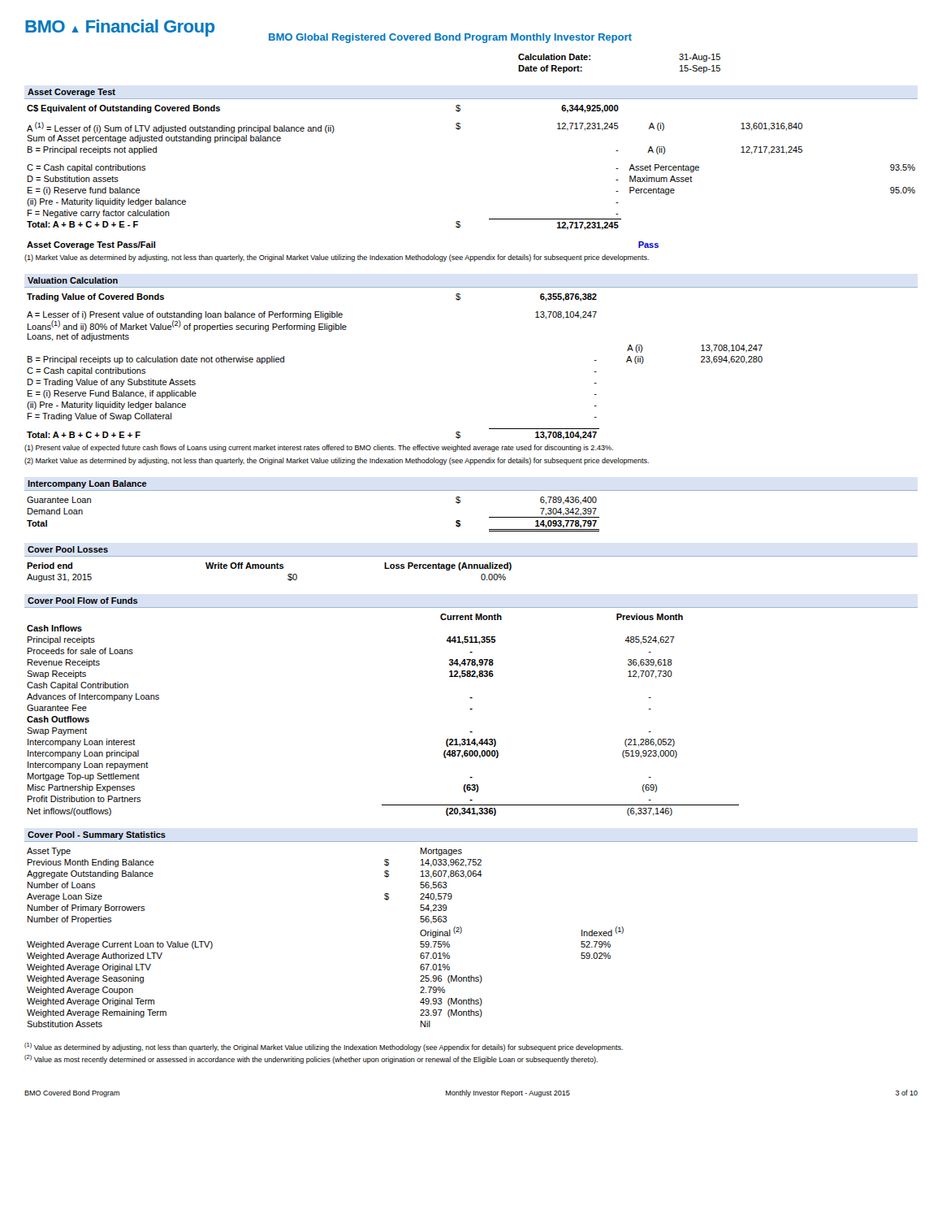BMO ▲ Financial Group
BMO Global Registered Covered Bond Program Monthly Investor Report
| | Calculation Date: | 31-Aug-15 |
| | Date of Report: | 15-Sep-15 |
Asset Coverage Test
| C$ Equivalent of Outstanding Covered Bonds | $ | 6,344,925,000 | |
| A (1) = Lesser of (i) Sum of LTV adjusted outstanding principal balance and (ii) Sum of Asset percentage adjusted outstanding principal balance | $ | 12,717,231,245 | A (i) | 13,601,316,840 | |
| B = Principal receipts not applied | | - | A (ii) | 12,717,231,245 | |
| C = Cash capital contributions | | - | Asset Percentage | 93.5% |
| D = Substitution assets | | - | Maximum Asset | |
| E = (i) Reserve fund balance | | - | Percentage | 95.0% |
| (ii) Pre - Maturity liquidity ledger balance | | - | |
| F = Negative carry factor calculation | | - | |
| Total: A + B + C + D + E - F | $ | 12,717,231,245 | |
| Asset Coverage Test Pass/Fail | Pass | |
(1) Market Value as determined by adjusting, not less than quarterly, the Original Market Value utilizing the Indexation Methodology (see Appendix for details) for subsequent price developments.
Valuation Calculation
| Trading Value of Covered Bonds | $ | 6,355,876,382 | |
| A = Lesser of i) Present value of outstanding loan balance of Performing Eligible Loans (1) and ii) 80% of Market Value (2) of properties securing Performing Eligible Loans, net of adjustments | | 13,708,104,247 | |
| | | | A (i) | 13,708,104,247 | |
| B = Principal receipts up to calculation date not otherwise applied | | - | A (ii) | 23,694,620,280 | |
| C = Cash capital contributions | | - | |
| D = Trading Value of any Substitute Assets | | - | |
| E = (i) Reserve Fund Balance, if applicable | | - | |
| (ii) Pre - Maturity liquidity ledger balance | | - | |
| F = Trading Value of Swap Collateral | | - | |
| Total: A + B + C + D + E + F | $ | 13,708,104,247 | |
(1) Present value of expected future cash flows of Loans using current market interest rates offered to BMO clients. The effective weighted average rate used for discounting is 2.43%.
(2) Market Value as determined by adjusting, not less than quarterly, the Original Market Value utilizing the Indexation Methodology (see Appendix for details) for subsequent price developments.
Intercompany Loan Balance
| Guarantee Loan | $ | 6,789,436,400 | |
| Demand Loan | | 7,304,342,397 | |
| Total | $ | 14,093,778,797 | |
Cover Pool Losses
| Period end | Write Off Amounts | Loss Percentage (Annualized) | |
| August 31, 2015 | $0 | 0.00% | |
Cover Pool Flow of Funds
| | Current Month | Previous Month | |
| Cash Inflows | | | |
| Principal receipts | 441,511,355 | 485,524,627 | |
| Proceeds for sale of Loans | - | - | |
| Revenue Receipts | 34,478,978 | 36,639,618 | |
| Swap Receipts | 12,582,836 | 12,707,730 | |
| Cash Capital Contribution | | | |
| Advances of Intercompany Loans | - | - | |
| Guarantee Fee | - | - | |
| Cash Outflows | | | |
| Swap Payment | - | - | |
| Intercompany Loan interest | (21,314,443) | (21,286,052) | |
| Intercompany Loan principal | (487,600,000) | (519,923,000) | |
| Intercompany Loan repayment | | | |
| Mortgage Top-up Settlement | - | - | |
| Misc Partnership Expenses | (63) | (69) | |
| Profit Distribution to Partners | - | - | |
| Net inflows/(outflows) | (20,341,336) | (6,337,146) | |
Cover Pool - Summary Statistics
| Asset Type | | Mortgages | | |
| Previous Month Ending Balance | $ | 14,033,962,752 | | |
| Aggregate Outstanding Balance | $ | 13,607,863,064 | | |
| Number of Loans | | 56,563 | | |
| Average Loan Size | $ | 240,579 | | |
| Number of Primary Borrowers | | 54,239 | | |
| Number of Properties | | 56,563 | | |
| | | Original (2) | Indexed (1) | |
| Weighted Average Current Loan to Value (LTV) | | 59.75% | 52.79% | |
| Weighted Average Authorized LTV | | 67.01% | 59.02% | |
| Weighted Average Original LTV | | 67.01% | | |
| Weighted Average Seasoning | | 25.96 (Months) | | |
| Weighted Average Coupon | | 2.79% | | |
| Weighted Average Original Term | | 49.93 (Months) | | |
| Weighted Average Remaining Term | | 23.97 (Months) | | |
| Substitution Assets | | Nil | | |
(1) Value as determined by adjusting, not less than quarterly, the Original Market Value utilizing the Indexation Methodology (see Appendix for details) for subsequent price developments.
(2) Value as most recently determined or assessed in accordance with the underwriting policies (whether upon origination or renewal of the Eligible Loan or subsequently thereto).
BMO Covered Bond Program
Monthly Investor Report - August 2015
3 of 10